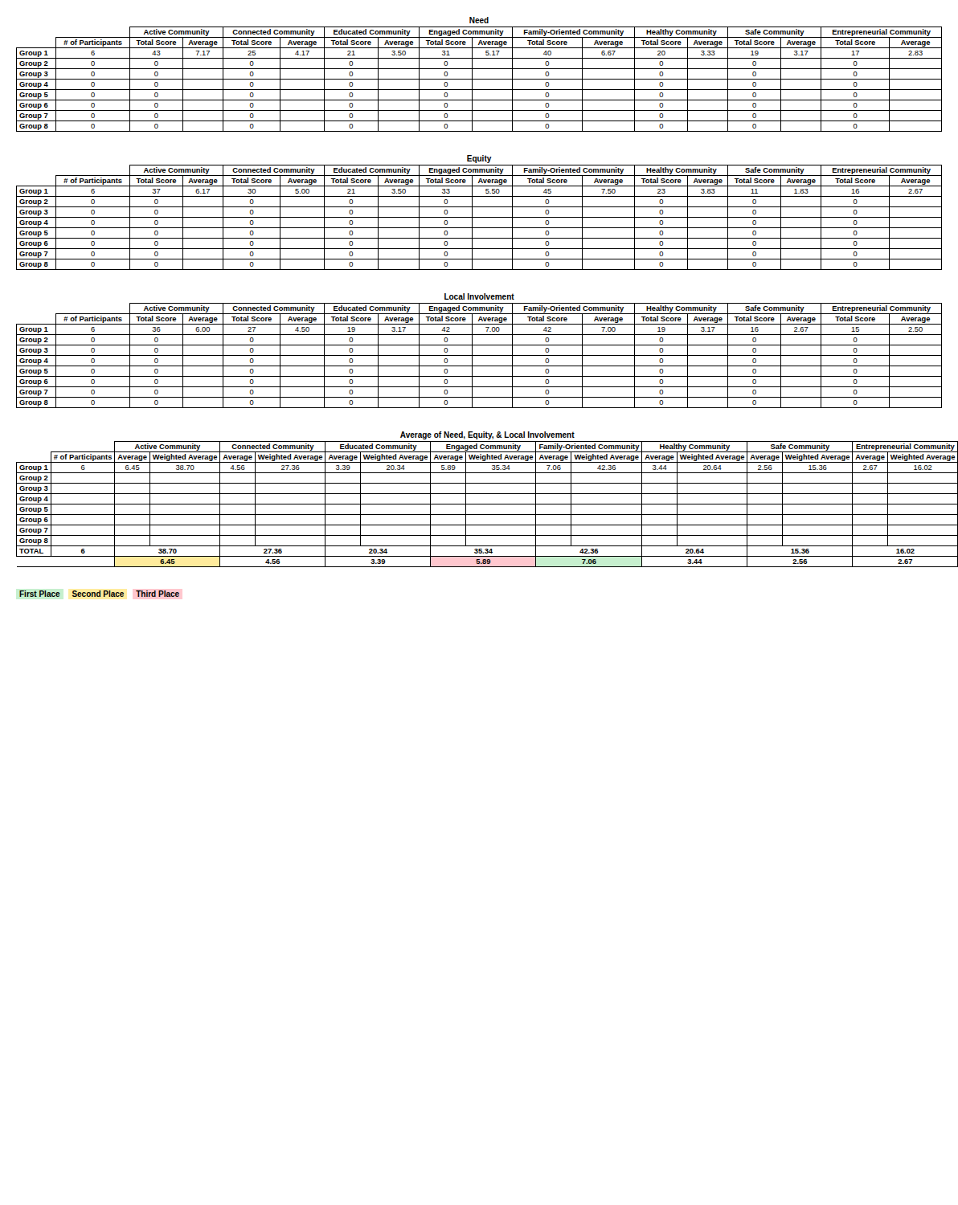Need
| | | Active Community | Connected Community | Educated Community | Engaged Community | Family-Oriented Community | Healthy Community | Safe Community | Entrepreneurial Community |
| --- | --- | --- | --- | --- | --- | --- | --- | --- | --- |
| | # of Participants | Total Score | Average | Total Score | Average | Total Score | Average | Total Score | Average | Total Score | Average | Total Score | Average | Total Score | Average | Total Score | Average |
| Group 1 | 6 | 43 | 7.17 | 25 | 4.17 | 21 | 3.50 | 31 | 5.17 | 40 | 6.67 | 20 | 3.33 | 19 | 3.17 | 17 | 2.83 |
| Group 2 | 0 | 0 | | 0 | | 0 | | 0 | | 0 | | 0 | | 0 | | 0 | |
| Group 3 | 0 | 0 | | 0 | | 0 | | 0 | | 0 | | 0 | | 0 | | 0 | |
| Group 4 | 0 | 0 | | 0 | | 0 | | 0 | | 0 | | 0 | | 0 | | 0 | |
| Group 5 | 0 | 0 | | 0 | | 0 | | 0 | | 0 | | 0 | | 0 | | 0 | |
| Group 6 | 0 | 0 | | 0 | | 0 | | 0 | | 0 | | 0 | | 0 | | 0 | |
| Group 7 | 0 | 0 | | 0 | | 0 | | 0 | | 0 | | 0 | | 0 | | 0 | |
| Group 8 | 0 | 0 | | 0 | | 0 | | 0 | | 0 | | 0 | | 0 | | 0 | |
Equity
| | | Active Community | Connected Community | Educated Community | Engaged Community | Family-Oriented Community | Healthy Community | Safe Community | Entrepreneurial Community |
| --- | --- | --- | --- | --- | --- | --- | --- | --- | --- |
| | # of Participants | Total Score | Average | Total Score | Average | Total Score | Average | Total Score | Average | Total Score | Average | Total Score | Average | Total Score | Average | Total Score | Average |
| Group 1 | 6 | 37 | 6.17 | 30 | 5.00 | 21 | 3.50 | 33 | 5.50 | 45 | 7.50 | 23 | 3.83 | 11 | 1.83 | 16 | 2.67 |
| Group 2 | 0 | 0 | | 0 | | 0 | | 0 | | 0 | | 0 | | 0 | | 0 | |
| Group 3 | 0 | 0 | | 0 | | 0 | | 0 | | 0 | | 0 | | 0 | | 0 | |
| Group 4 | 0 | 0 | | 0 | | 0 | | 0 | | 0 | | 0 | | 0 | | 0 | |
| Group 5 | 0 | 0 | | 0 | | 0 | | 0 | | 0 | | 0 | | 0 | | 0 | |
| Group 6 | 0 | 0 | | 0 | | 0 | | 0 | | 0 | | 0 | | 0 | | 0 | |
| Group 7 | 0 | 0 | | 0 | | 0 | | 0 | | 0 | | 0 | | 0 | | 0 | |
| Group 8 | 0 | 0 | | 0 | | 0 | | 0 | | 0 | | 0 | | 0 | | 0 | |
Local Involvement
| | | Active Community | Connected Community | Educated Community | Engaged Community | Family-Oriented Community | Healthy Community | Safe Community | Entrepreneurial Community |
| --- | --- | --- | --- | --- | --- | --- | --- | --- | --- |
| | # of Participants | Total Score | Average | Total Score | Average | Total Score | Average | Total Score | Average | Total Score | Average | Total Score | Average | Total Score | Average | Total Score | Average |
| Group 1 | 6 | 36 | 6.00 | 27 | 4.50 | 19 | 3.17 | 42 | 7.00 | 42 | 7.00 | 19 | 3.17 | 16 | 2.67 | 15 | 2.50 |
| Group 2 | 0 | 0 | | 0 | | 0 | | 0 | | 0 | | 0 | | 0 | | 0 | |
| Group 3 | 0 | 0 | | 0 | | 0 | | 0 | | 0 | | 0 | | 0 | | 0 | |
| Group 4 | 0 | 0 | | 0 | | 0 | | 0 | | 0 | | 0 | | 0 | | 0 | |
| Group 5 | 0 | 0 | | 0 | | 0 | | 0 | | 0 | | 0 | | 0 | | 0 | |
| Group 6 | 0 | 0 | | 0 | | 0 | | 0 | | 0 | | 0 | | 0 | | 0 | |
| Group 7 | 0 | 0 | | 0 | | 0 | | 0 | | 0 | | 0 | | 0 | | 0 | |
| Group 8 | 0 | 0 | | 0 | | 0 | | 0 | | 0 | | 0 | | 0 | | 0 | |
Average of Need, Equity, & Local Involvement
| | | Active Community | Connected Community | Educated Community | Engaged Community | Family-Oriented Community | Healthy Community | Safe Community | Entrepreneurial Community |
| --- | --- | --- | --- | --- | --- | --- | --- | --- | --- |
| | # of Participants | Average | Weighted Average | Average | Weighted Average | Average | Weighted Average | Average | Weighted Average | Average | Weighted Average | Average | Weighted Average | Average | Weighted Average | Average | Weighted Average |
| Group 1 | 6 | 6.45 | 38.70 | 4.56 | 27.36 | 3.39 | 20.34 | 5.89 | 35.34 | 7.06 | 42.36 | 3.44 | 20.64 | 2.56 | 15.36 | 2.67 | 16.02 |
| Group 2 | | | | | | | | | | | | | | | | | |
| Group 3 | | | | | | | | | | | | | | | | | |
| Group 4 | | | | | | | | | | | | | | | | | |
| Group 5 | | | | | | | | | | | | | | | | | |
| Group 6 | | | | | | | | | | | | | | | | | |
| Group 7 | | | | | | | | | | | | | | | | | |
| Group 8 | | | | | | | | | | | | | | | | | |
| TOTAL | 6 | 38.70 | 27.36 | 20.34 | 35.34 | 42.36 | 20.64 | 15.36 | 16.02 |
| | | 6.45 | 4.56 | 3.39 | 5.89 | 7.06 | 3.44 | 2.56 | 2.67 |
First Place Second Place Third Place